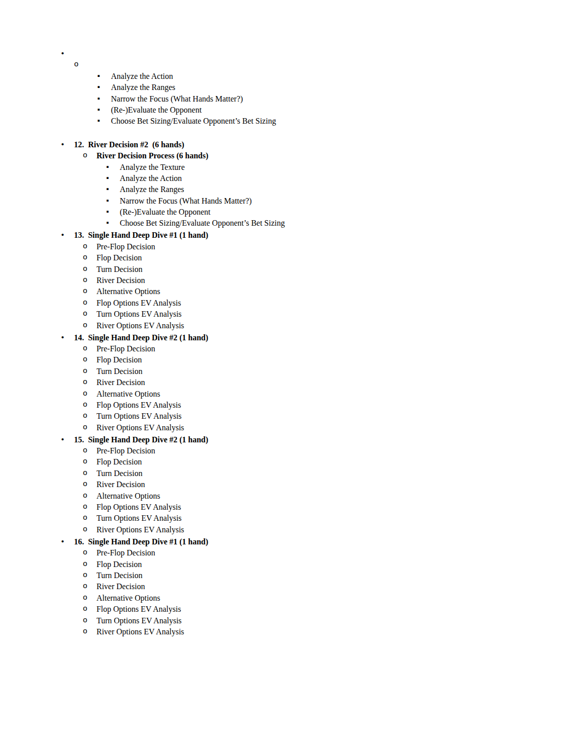•
o
Analyze the Action
Analyze the Ranges
Narrow the Focus (What Hands Matter?)
(Re-)Evaluate the Opponent
Choose Bet Sizing/Evaluate Opponent’s Bet Sizing
12. River Decision #2 (6 hands)
River Decision Process (6 hands)
Analyze the Texture
Analyze the Action
Analyze the Ranges
Narrow the Focus (What Hands Matter?)
(Re-)Evaluate the Opponent
Choose Bet Sizing/Evaluate Opponent’s Bet Sizing
13. Single Hand Deep Dive #1 (1 hand)
Pre-Flop Decision
Flop Decision
Turn Decision
River Decision
Alternative Options
Flop Options EV Analysis
Turn Options EV Analysis
River Options EV Analysis
14. Single Hand Deep Dive #2 (1 hand)
Pre-Flop Decision
Flop Decision
Turn Decision
River Decision
Alternative Options
Flop Options EV Analysis
Turn Options EV Analysis
River Options EV Analysis
15. Single Hand Deep Dive #2 (1 hand)
Pre-Flop Decision
Flop Decision
Turn Decision
River Decision
Alternative Options
Flop Options EV Analysis
Turn Options EV Analysis
River Options EV Analysis
16. Single Hand Deep Dive #1 (1 hand)
Pre-Flop Decision
Flop Decision
Turn Decision
River Decision
Alternative Options
Flop Options EV Analysis
Turn Options EV Analysis
River Options EV Analysis